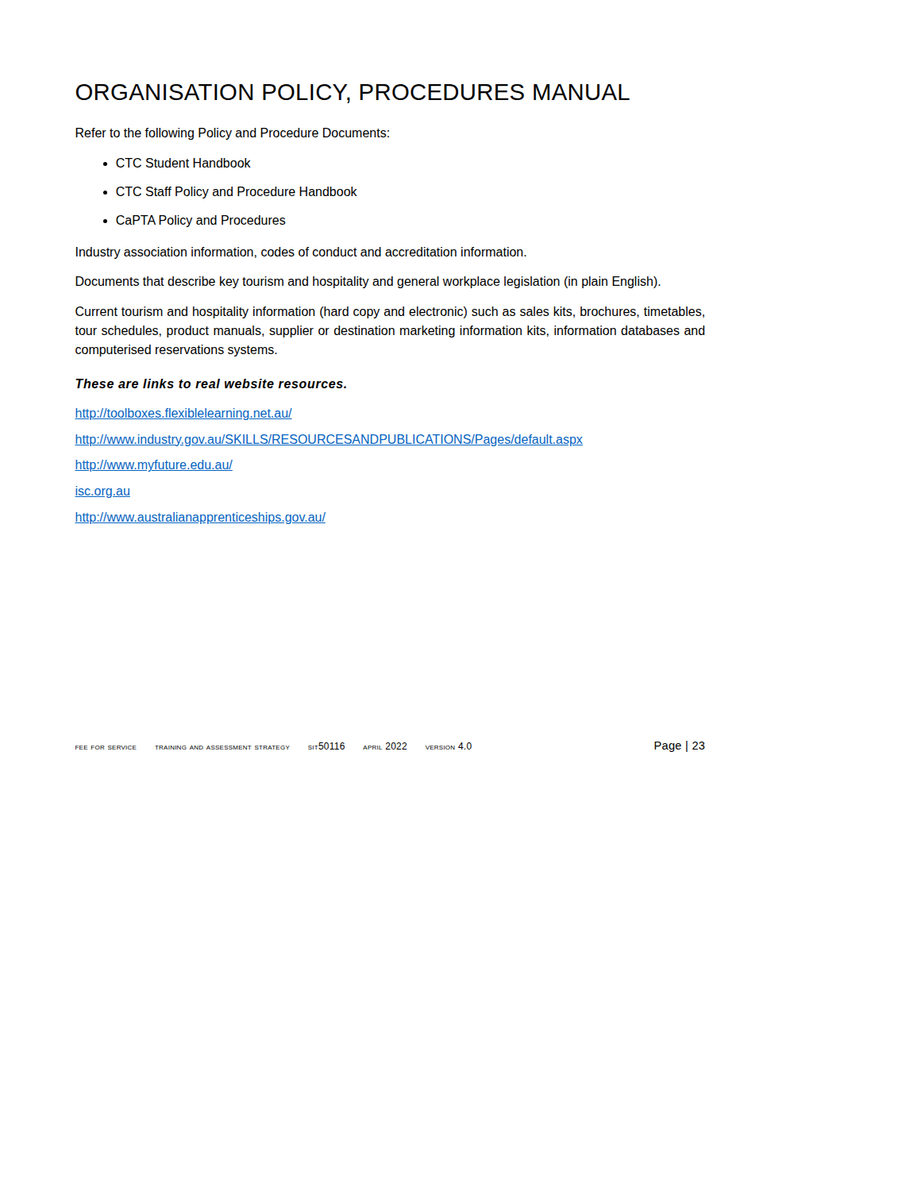ORGANISATION POLICY, PROCEDURES MANUAL
Refer to the following Policy and Procedure Documents:
CTC Student Handbook
CTC Staff Policy and Procedure Handbook
CaPTA Policy and Procedures
Industry association information, codes of conduct and accreditation information.
Documents that describe key tourism and hospitality and general workplace legislation (in plain English).
Current tourism and hospitality information (hard copy and electronic) such as sales kits, brochures, timetables, tour schedules, product manuals, supplier or destination marketing information kits, information databases and computerised reservations systems.
These are links to real website resources.
http://toolboxes.flexiblelearning.net.au/
http://www.industry.gov.au/SKILLS/RESOURCESANDPUBLICATIONS/Pages/default.aspx
http://www.myfuture.edu.au/
isc.org.au
http://www.australianapprenticeships.gov.au/
Fee For Service Training and Assessment Strategy SIT50116 April 2022 Version 4.0
Page | 23